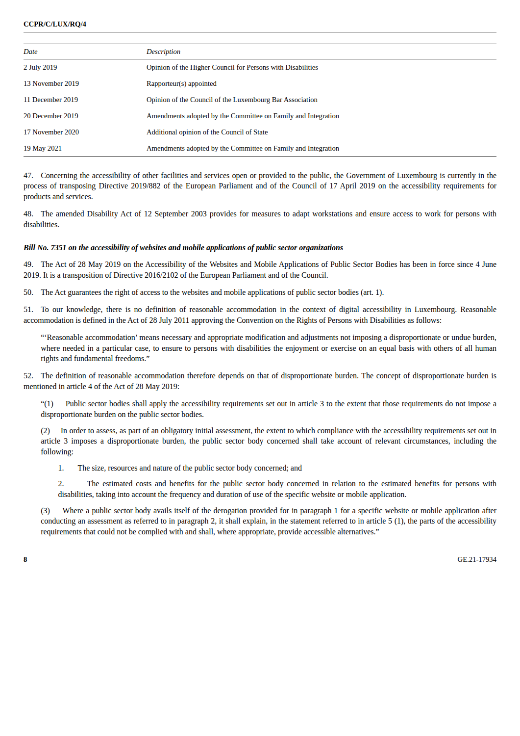CCPR/C/LUX/RQ/4
| Date | Description |
| --- | --- |
| 2 July 2019 | Opinion of the Higher Council for Persons with Disabilities |
| 13 November 2019 | Rapporteur(s) appointed |
| 11 December 2019 | Opinion of the Council of the Luxembourg Bar Association |
| 20 December 2019 | Amendments adopted by the Committee on Family and Integration |
| 17 November 2020 | Additional opinion of the Council of State |
| 19 May 2021 | Amendments adopted by the Committee on Family and Integration |
47. Concerning the accessibility of other facilities and services open or provided to the public, the Government of Luxembourg is currently in the process of transposing Directive 2019/882 of the European Parliament and of the Council of 17 April 2019 on the accessibility requirements for products and services.
48. The amended Disability Act of 12 September 2003 provides for measures to adapt workstations and ensure access to work for persons with disabilities.
Bill No. 7351 on the accessibility of websites and mobile applications of public sector organizations
49. The Act of 28 May 2019 on the Accessibility of the Websites and Mobile Applications of Public Sector Bodies has been in force since 4 June 2019. It is a transposition of Directive 2016/2102 of the European Parliament and of the Council.
50. The Act guarantees the right of access to the websites and mobile applications of public sector bodies (art. 1).
51. To our knowledge, there is no definition of reasonable accommodation in the context of digital accessibility in Luxembourg. Reasonable accommodation is defined in the Act of 28 July 2011 approving the Convention on the Rights of Persons with Disabilities as follows:
“‘Reasonable accommodation’ means necessary and appropriate modification and adjustments not imposing a disproportionate or undue burden, where needed in a particular case, to ensure to persons with disabilities the enjoyment or exercise on an equal basis with others of all human rights and fundamental freedoms.”
52. The definition of reasonable accommodation therefore depends on that of disproportionate burden. The concept of disproportionate burden is mentioned in article 4 of the Act of 28 May 2019:
“(1) Public sector bodies shall apply the accessibility requirements set out in article 3 to the extent that those requirements do not impose a disproportionate burden on the public sector bodies.
(2) In order to assess, as part of an obligatory initial assessment, the extent to which compliance with the accessibility requirements set out in article 3 imposes a disproportionate burden, the public sector body concerned shall take account of relevant circumstances, including the following:
1. The size, resources and nature of the public sector body concerned; and
2. The estimated costs and benefits for the public sector body concerned in relation to the estimated benefits for persons with disabilities, taking into account the frequency and duration of use of the specific website or mobile application.
(3) Where a public sector body avails itself of the derogation provided for in paragraph 1 for a specific website or mobile application after conducting an assessment as referred to in paragraph 2, it shall explain, in the statement referred to in article 5 (1), the parts of the accessibility requirements that could not be complied with and shall, where appropriate, provide accessible alternatives.”
8 GE.21-17934